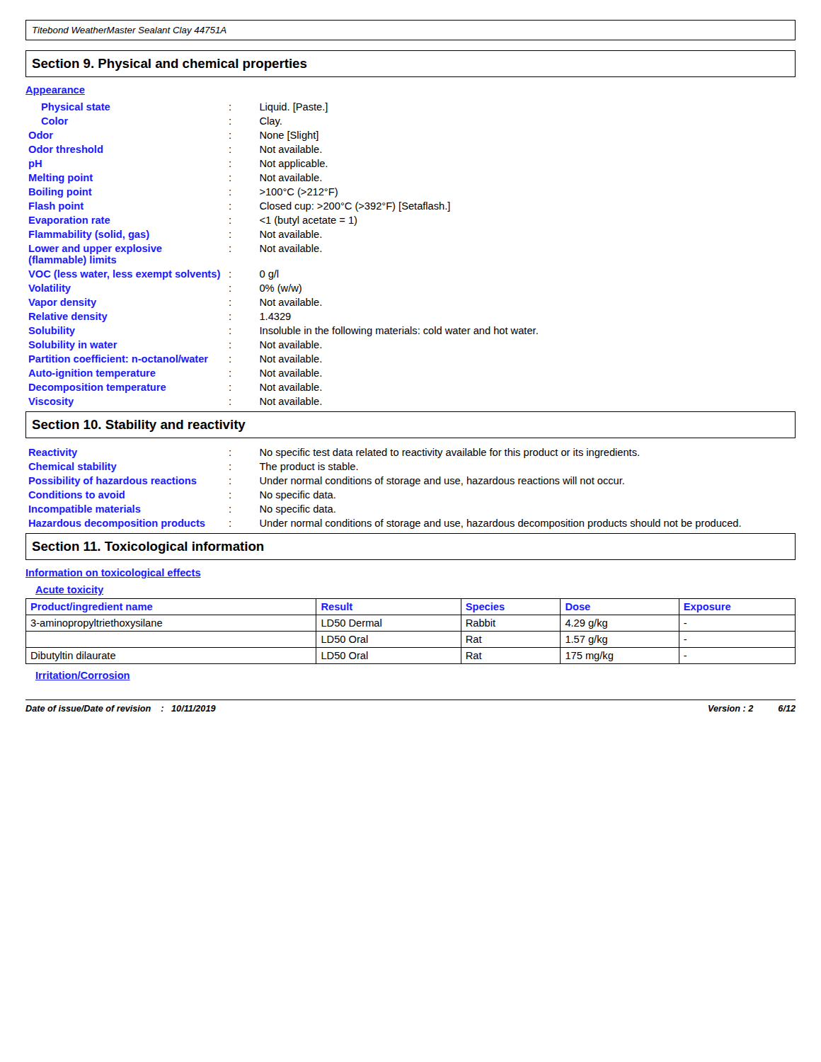Titebond WeatherMaster Sealant Clay 44751A
Section 9. Physical and chemical properties
Appearance
| Physical state | : | Liquid. [Paste.] |
| Color | : | Clay. |
| Odor | : | None [Slight] |
| Odor threshold | : | Not available. |
| pH | : | Not applicable. |
| Melting point | : | Not available. |
| Boiling point | : | >100°C (>212°F) |
| Flash point | : | Closed cup: >200°C (>392°F) [Setaflash.] |
| Evaporation rate | : | <1 (butyl acetate = 1) |
| Flammability (solid, gas) | : | Not available. |
| Lower and upper explosive (flammable) limits | : | Not available. |
| VOC (less water, less exempt solvents) | : | 0 g/l |
| Volatility | : | 0% (w/w) |
| Vapor density | : | Not available. |
| Relative density | : | 1.4329 |
| Solubility | : | Insoluble in the following materials: cold water and hot water. |
| Solubility in water | : | Not available. |
| Partition coefficient: n-octanol/water | : | Not available. |
| Auto-ignition temperature | : | Not available. |
| Decomposition temperature | : | Not available. |
| Viscosity | : | Not available. |
Section 10. Stability and reactivity
| Reactivity | : | No specific test data related to reactivity available for this product or its ingredients. |
| Chemical stability | : | The product is stable. |
| Possibility of hazardous reactions | : | Under normal conditions of storage and use, hazardous reactions will not occur. |
| Conditions to avoid | : | No specific data. |
| Incompatible materials | : | No specific data. |
| Hazardous decomposition products | : | Under normal conditions of storage and use, hazardous decomposition products should not be produced. |
Section 11. Toxicological information
Information on toxicological effects
Acute toxicity
| Product/ingredient name | Result | Species | Dose | Exposure |
| --- | --- | --- | --- | --- |
| 3-aminopropyltriethoxysilane | LD50 Dermal | Rabbit | 4.29 g/kg | - |
| | LD50 Oral | Rat | 1.57 g/kg | - |
| Dibutyltin dilaurate | LD50 Oral | Rat | 175 mg/kg | - |
Irritation/Corrosion
Date of issue/Date of revision : 10/11/2019
Version : 2 6/12